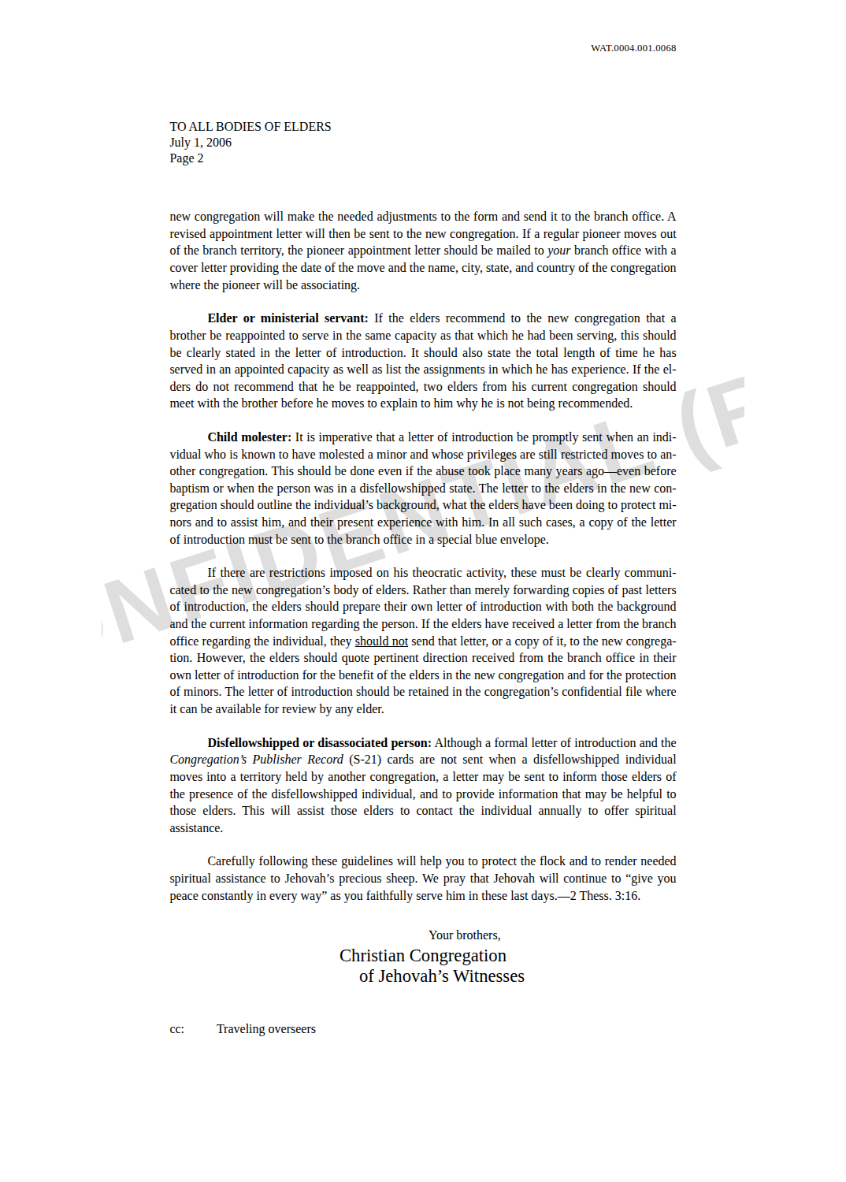WAT.0004.001.0068
CONFIDENTIAL (RC)
TO ALL BODIES OF ELDERS
July 1, 2006
Page 2
new congregation will make the needed adjustments to the form and send it to the branch office. A revised appointment letter will then be sent to the new congregation. If a regular pioneer moves out of the branch territory, the pioneer appointment letter should be mailed to your branch office with a cover letter providing the date of the move and the name, city, state, and country of the congregation where the pioneer will be associating.
Elder or ministerial servant: If the elders recommend to the new congregation that a brother be reappointed to serve in the same capacity as that which he had been serving, this should be clearly stated in the letter of introduction. It should also state the total length of time he has served in an appointed capacity as well as list the assignments in which he has experience. If the elders do not recommend that he be reappointed, two elders from his current congregation should meet with the brother before he moves to explain to him why he is not being recommended.
Child molester: It is imperative that a letter of introduction be promptly sent when an individual who is known to have molested a minor and whose privileges are still restricted moves to another congregation. This should be done even if the abuse took place many years ago—even before baptism or when the person was in a disfellowshipped state. The letter to the elders in the new congregation should outline the individual’s background, what the elders have been doing to protect minors and to assist him, and their present experience with him. In all such cases, a copy of the letter of introduction must be sent to the branch office in a special blue envelope.
If there are restrictions imposed on his theocratic activity, these must be clearly communicated to the new congregation’s body of elders. Rather than merely forwarding copies of past letters of introduction, the elders should prepare their own letter of introduction with both the background and the current information regarding the person. If the elders have received a letter from the branch office regarding the individual, they should not send that letter, or a copy of it, to the new congregation. However, the elders should quote pertinent direction received from the branch office in their own letter of introduction for the benefit of the elders in the new congregation and for the protection of minors. The letter of introduction should be retained in the congregation’s confidential file where it can be available for review by any elder.
Disfellowshipped or disassociated person: Although a formal letter of introduction and the Congregation’s Publisher Record (S-21) cards are not sent when a disfellowshipped individual moves into a territory held by another congregation, a letter may be sent to inform those elders of the presence of the disfellowshipped individual, and to provide information that may be helpful to those elders. This will assist those elders to contact the individual annually to offer spiritual assistance.
Carefully following these guidelines will help you to protect the flock and to render needed spiritual assistance to Jehovah’s precious sheep. We pray that Jehovah will continue to “give you peace constantly in every way” as you faithfully serve him in these last days.—2 Thess. 3:16.
Your brothers,
Christian Congregation
of Jehovah’s Witnesses
cc: Traveling overseers